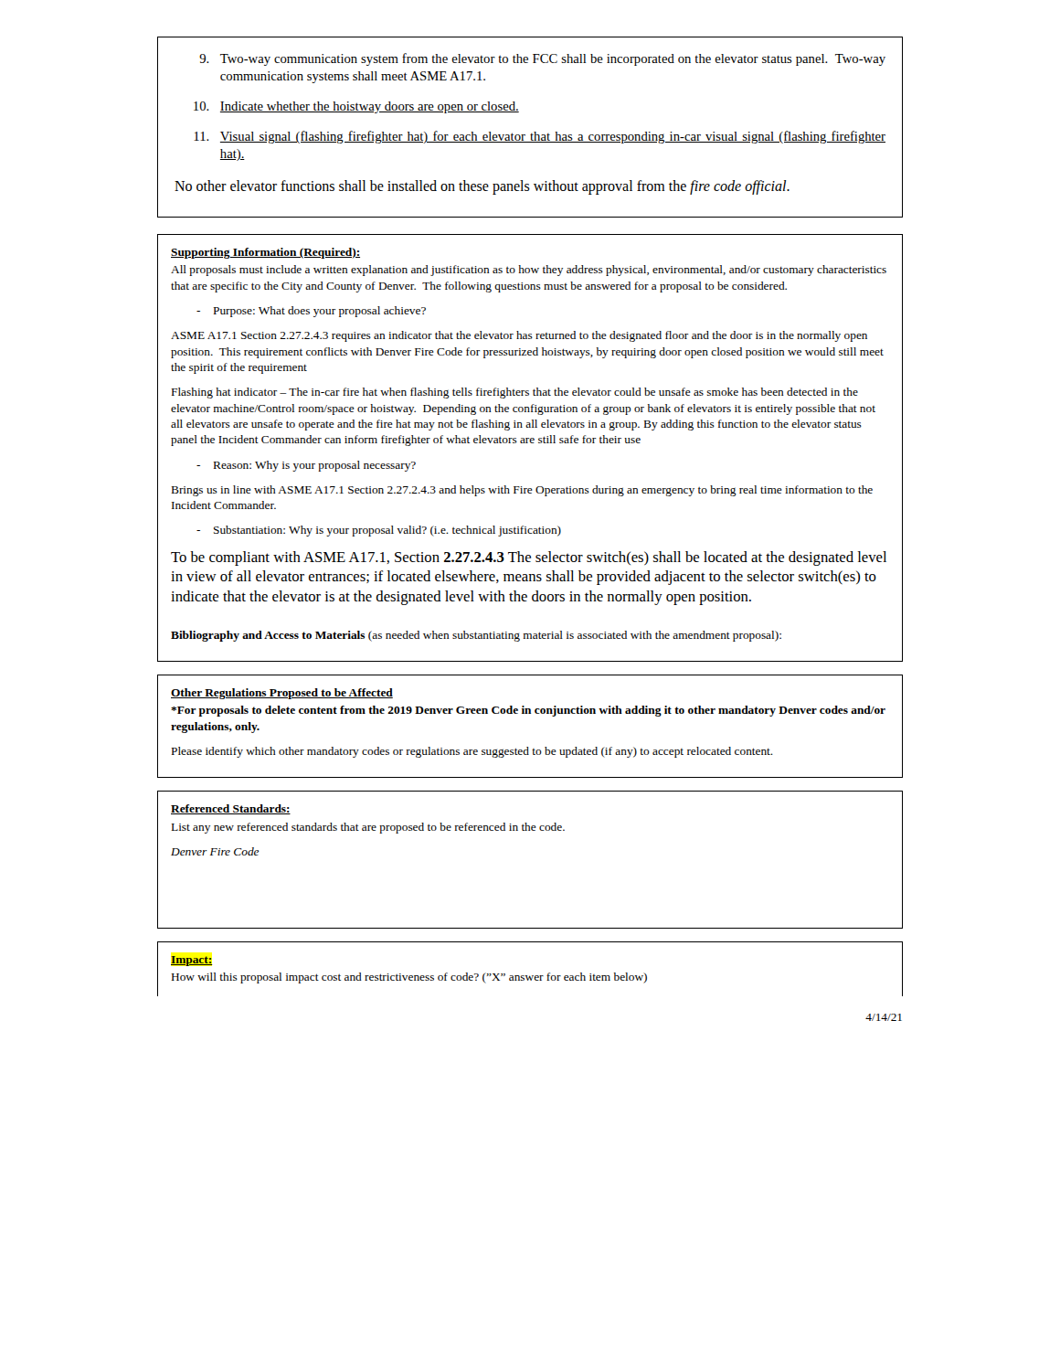9. Two-way communication system from the elevator to the FCC shall be incorporated on the elevator status panel. Two-way communication systems shall meet ASME A17.1.
10. Indicate whether the hoistway doors are open or closed.
11. Visual signal (flashing firefighter hat) for each elevator that has a corresponding in-car visual signal (flashing firefighter hat).
No other elevator functions shall be installed on these panels without approval from the fire code official.
Supporting Information (Required):
All proposals must include a written explanation and justification as to how they address physical, environmental, and/or customary characteristics that are specific to the City and County of Denver. The following questions must be answered for a proposal to be considered.
Purpose: What does your proposal achieve?
ASME A17.1 Section 2.27.2.4.3 requires an indicator that the elevator has returned to the designated floor and the door is in the normally open position. This requirement conflicts with Denver Fire Code for pressurized hoistways, by requiring door open closed position we would still meet the spirit of the requirement
Flashing hat indicator – The in-car fire hat when flashing tells firefighters that the elevator could be unsafe as smoke has been detected in the elevator machine/Control room/space or hoistway. Depending on the configuration of a group or bank of elevators it is entirely possible that not all elevators are unsafe to operate and the fire hat may not be flashing in all elevators in a group. By adding this function to the elevator status panel the Incident Commander can inform firefighter of what elevators are still safe for their use
Reason: Why is your proposal necessary?
Brings us in line with ASME A17.1 Section 2.27.2.4.3 and helps with Fire Operations during an emergency to bring real time information to the Incident Commander.
Substantiation: Why is your proposal valid? (i.e. technical justification)
To be compliant with ASME A17.1, Section 2.27.2.4.3 The selector switch(es) shall be located at the designated level in view of all elevator entrances; if located elsewhere, means shall be provided adjacent to the selector switch(es) to indicate that the elevator is at the designated level with the doors in the normally open position.
Bibliography and Access to Materials (as needed when substantiating material is associated with the amendment proposal):
Other Regulations Proposed to be Affected
*For proposals to delete content from the 2019 Denver Green Code in conjunction with adding it to other mandatory Denver codes and/or regulations, only.
Please identify which other mandatory codes or regulations are suggested to be updated (if any) to accept relocated content.
Referenced Standards:
List any new referenced standards that are proposed to be referenced in the code.
Denver Fire Code
Impact:
How will this proposal impact cost and restrictiveness of code? (”X” answer for each item below)
4/14/21